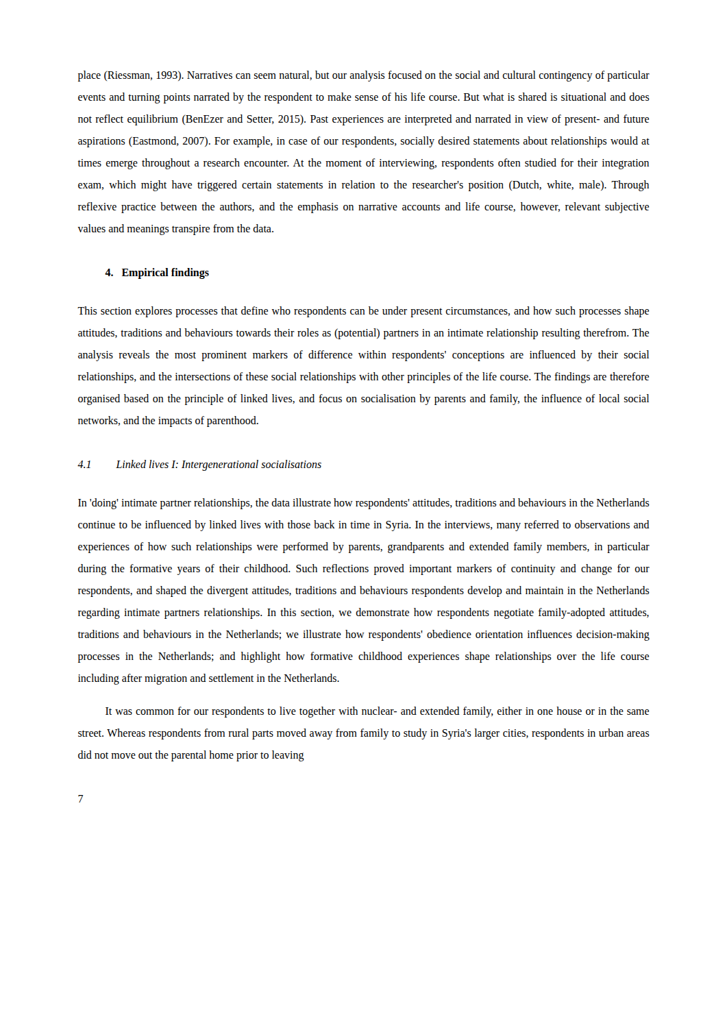place (Riessman, 1993). Narratives can seem natural, but our analysis focused on the social and cultural contingency of particular events and turning points narrated by the respondent to make sense of his life course. But what is shared is situational and does not reflect equilibrium (BenEzer and Setter, 2015). Past experiences are interpreted and narrated in view of present- and future aspirations (Eastmond, 2007). For example, in case of our respondents, socially desired statements about relationships would at times emerge throughout a research encounter. At the moment of interviewing, respondents often studied for their integration exam, which might have triggered certain statements in relation to the researcher's position (Dutch, white, male). Through reflexive practice between the authors, and the emphasis on narrative accounts and life course, however, relevant subjective values and meanings transpire from the data.
4. Empirical findings
This section explores processes that define who respondents can be under present circumstances, and how such processes shape attitudes, traditions and behaviours towards their roles as (potential) partners in an intimate relationship resulting therefrom. The analysis reveals the most prominent markers of difference within respondents' conceptions are influenced by their social relationships, and the intersections of these social relationships with other principles of the life course. The findings are therefore organised based on the principle of linked lives, and focus on socialisation by parents and family, the influence of local social networks, and the impacts of parenthood.
4.1 Linked lives I: Intergenerational socialisations
In 'doing' intimate partner relationships, the data illustrate how respondents' attitudes, traditions and behaviours in the Netherlands continue to be influenced by linked lives with those back in time in Syria. In the interviews, many referred to observations and experiences of how such relationships were performed by parents, grandparents and extended family members, in particular during the formative years of their childhood. Such reflections proved important markers of continuity and change for our respondents, and shaped the divergent attitudes, traditions and behaviours respondents develop and maintain in the Netherlands regarding intimate partners relationships. In this section, we demonstrate how respondents negotiate family-adopted attitudes, traditions and behaviours in the Netherlands; we illustrate how respondents' obedience orientation influences decision-making processes in the Netherlands; and highlight how formative childhood experiences shape relationships over the life course including after migration and settlement in the Netherlands.
It was common for our respondents to live together with nuclear- and extended family, either in one house or in the same street. Whereas respondents from rural parts moved away from family to study in Syria's larger cities, respondents in urban areas did not move out the parental home prior to leaving
7